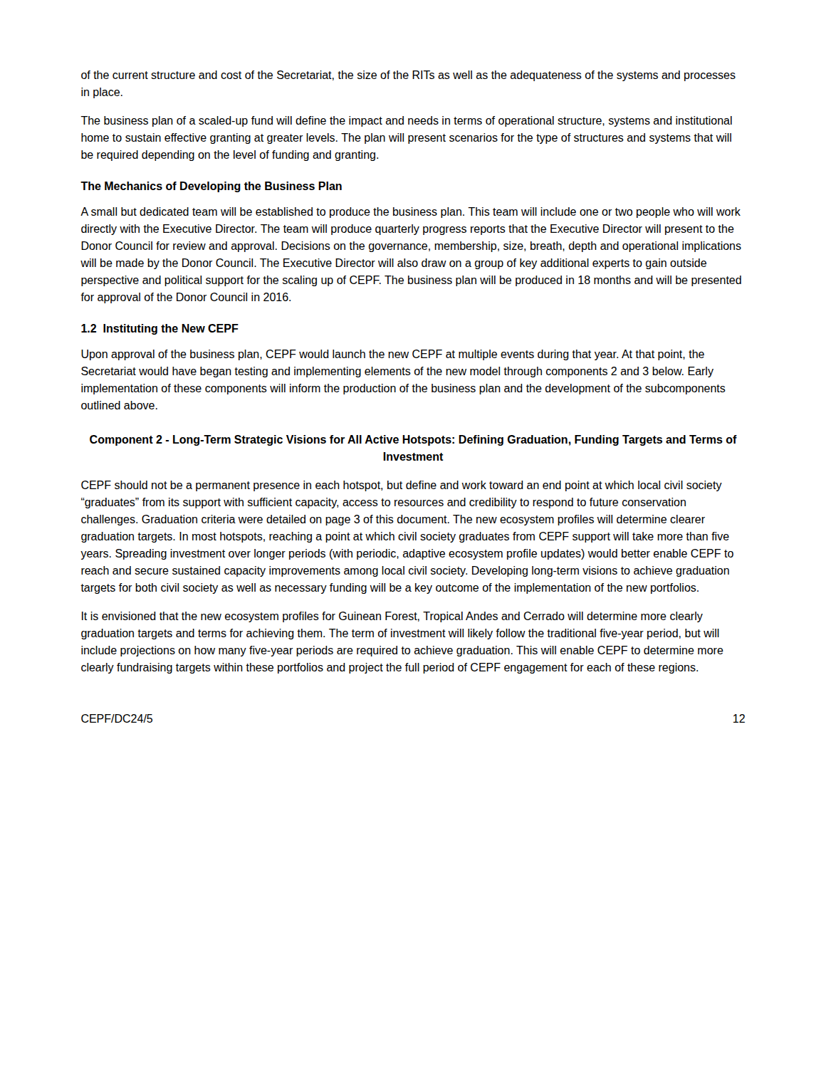of the current structure and cost of the Secretariat, the size of the RITs as well as the adequateness of the systems and processes in place.
The business plan of a scaled-up fund will define the impact and needs in terms of operational structure, systems and institutional home to sustain effective granting at greater levels. The plan will present scenarios for the type of structures and systems that will be required depending on the level of funding and granting.
The Mechanics of Developing the Business Plan
A small but dedicated team will be established to produce the business plan. This team will include one or two people who will work directly with the Executive Director. The team will produce quarterly progress reports that the Executive Director will present to the Donor Council for review and approval. Decisions on the governance, membership, size, breath, depth and operational implications will be made by the Donor Council. The Executive Director will also draw on a group of key additional experts to gain outside perspective and political support for the scaling up of CEPF. The business plan will be produced in 18 months and will be presented for approval of the Donor Council in 2016.
1.2 Instituting the New CEPF
Upon approval of the business plan, CEPF would launch the new CEPF at multiple events during that year. At that point, the Secretariat would have began testing and implementing elements of the new model through components 2 and 3 below. Early implementation of these components will inform the production of the business plan and the development of the subcomponents outlined above.
Component 2 - Long-Term Strategic Visions for All Active Hotspots: Defining Graduation, Funding Targets and Terms of Investment
CEPF should not be a permanent presence in each hotspot, but define and work toward an end point at which local civil society “graduates” from its support with sufficient capacity, access to resources and credibility to respond to future conservation challenges. Graduation criteria were detailed on page 3 of this document. The new ecosystem profiles will determine clearer graduation targets. In most hotspots, reaching a point at which civil society graduates from CEPF support will take more than five years. Spreading investment over longer periods (with periodic, adaptive ecosystem profile updates) would better enable CEPF to reach and secure sustained capacity improvements among local civil society. Developing long-term visions to achieve graduation targets for both civil society as well as necessary funding will be a key outcome of the implementation of the new portfolios.
It is envisioned that the new ecosystem profiles for Guinean Forest, Tropical Andes and Cerrado will determine more clearly graduation targets and terms for achieving them. The term of investment will likely follow the traditional five-year period, but will include projections on how many five-year periods are required to achieve graduation. This will enable CEPF to determine more clearly fundraising targets within these portfolios and project the full period of CEPF engagement for each of these regions.
CEPF/DC24/5 12